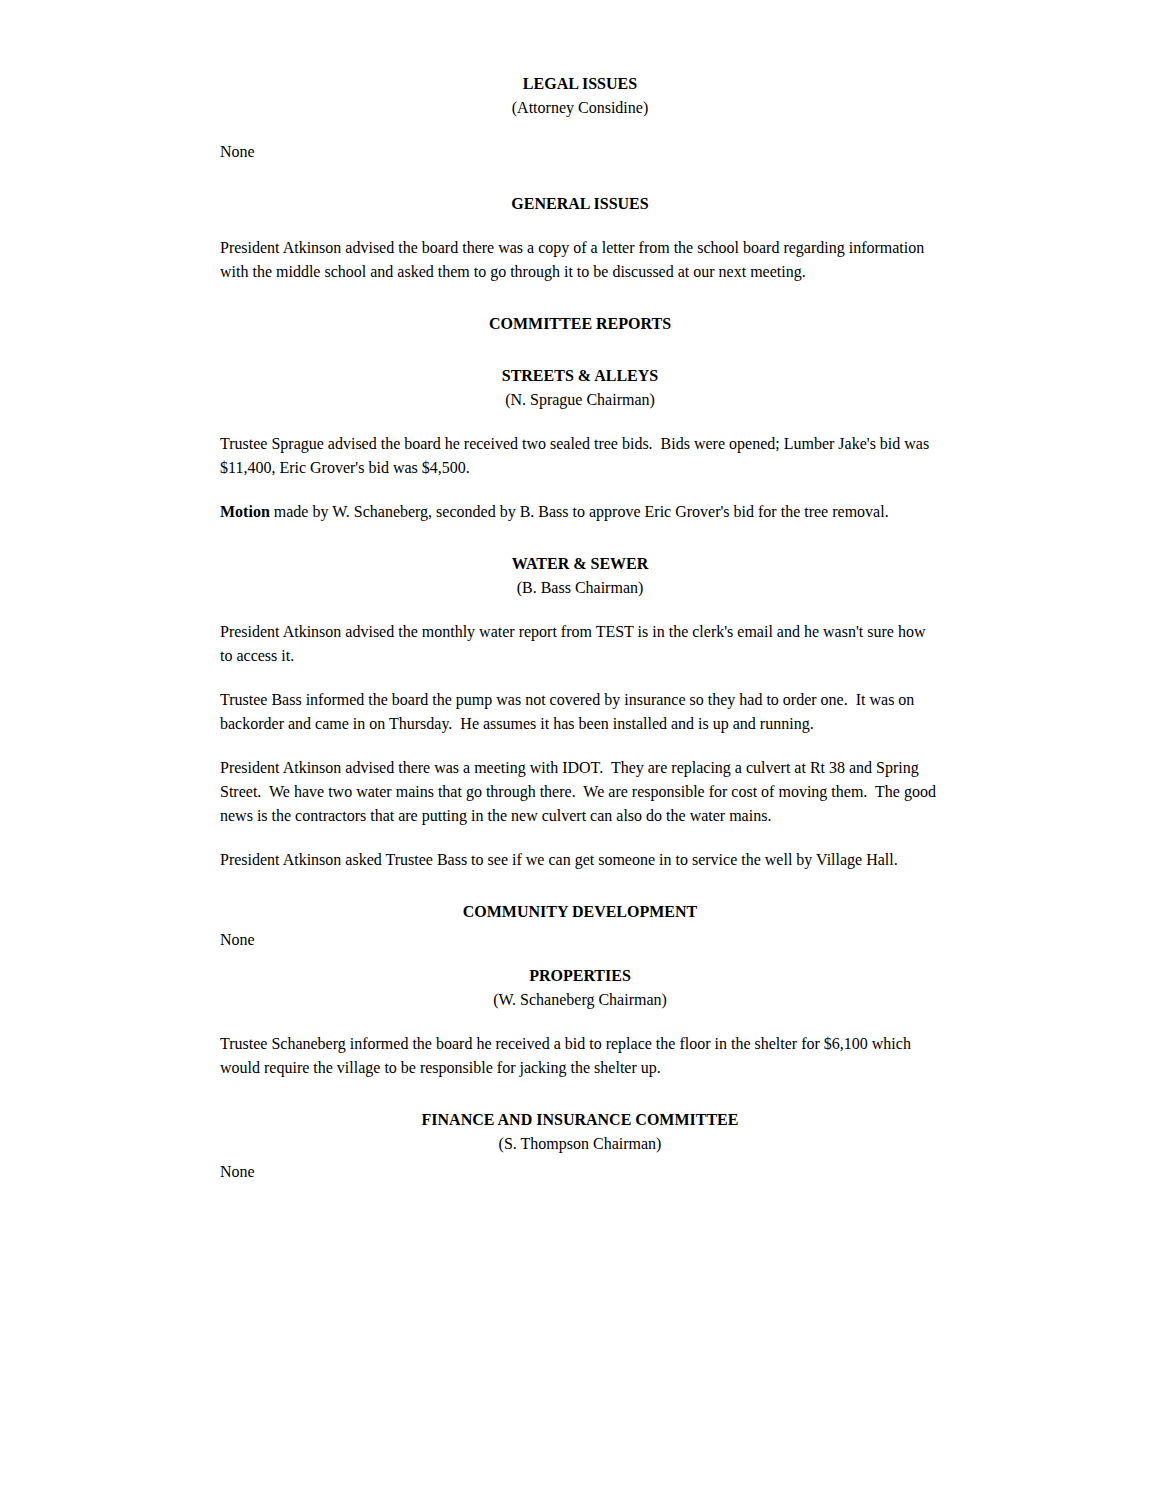LEGAL ISSUES
(Attorney Considine)
None
GENERAL ISSUES
President Atkinson advised the board there was a copy of a letter from the school board regarding information with the middle school and asked them to go through it to be discussed at our next meeting.
COMMITTEE REPORTS
STREETS & ALLEYS
(N. Sprague Chairman)
Trustee Sprague advised the board he received two sealed tree bids. Bids were opened; Lumber Jake's bid was $11,400, Eric Grover's bid was $4,500.
Motion made by W. Schaneberg, seconded by B. Bass to approve Eric Grover's bid for the tree removal.
WATER & SEWER
(B. Bass Chairman)
President Atkinson advised the monthly water report from TEST is in the clerk's email and he wasn't sure how to access it.
Trustee Bass informed the board the pump was not covered by insurance so they had to order one. It was on backorder and came in on Thursday. He assumes it has been installed and is up and running.
President Atkinson advised there was a meeting with IDOT. They are replacing a culvert at Rt 38 and Spring Street. We have two water mains that go through there. We are responsible for cost of moving them. The good news is the contractors that are putting in the new culvert can also do the water mains.
President Atkinson asked Trustee Bass to see if we can get someone in to service the well by Village Hall.
COMMUNITY DEVELOPMENT
None
PROPERTIES
(W. Schaneberg Chairman)
Trustee Schaneberg informed the board he received a bid to replace the floor in the shelter for $6,100 which would require the village to be responsible for jacking the shelter up.
FINANCE AND INSURANCE COMMITTEE
(S. Thompson Chairman)
None